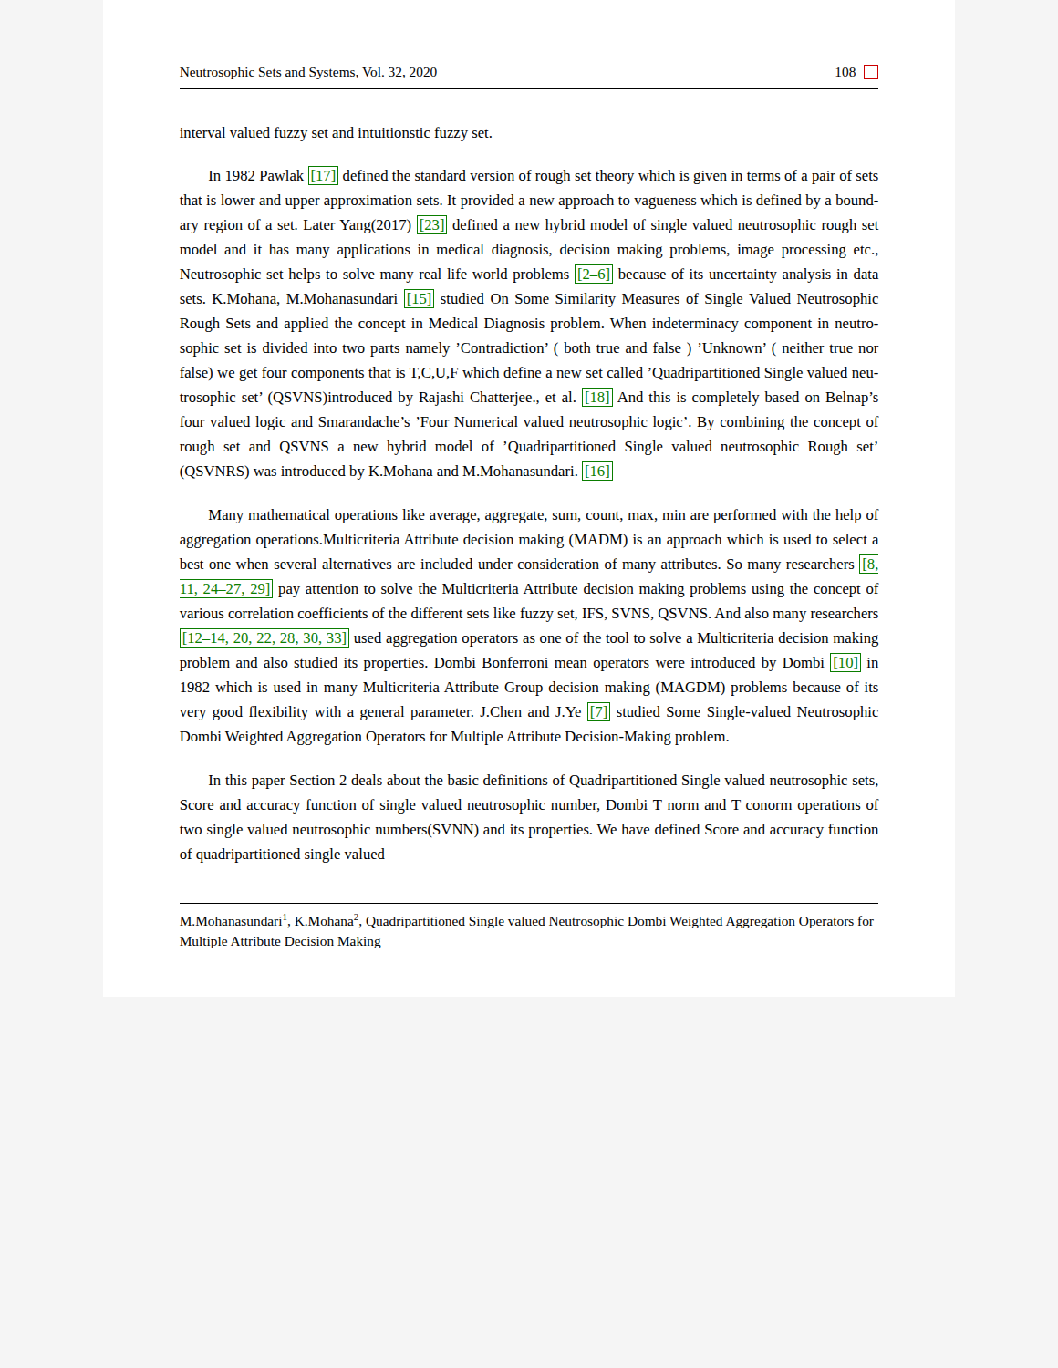Neutrosophic Sets and Systems, Vol. 32, 2020 108
interval valued fuzzy set and intuitionstic fuzzy set.
In 1982 Pawlak [17] defined the standard version of rough set theory which is given in terms of a pair of sets that is lower and upper approximation sets. It provided a new approach to vagueness which is defined by a boundary region of a set. Later Yang(2017) [23] defined a new hybrid model of single valued neutrosophic rough set model and it has many applications in medical diagnosis, decision making problems, image processing etc., Neutrosophic set helps to solve many real life world problems [2–6] because of its uncertainty analysis in data sets. K.Mohana, M.Mohanasundari [15] studied On Some Similarity Measures of Single Valued Neutrosophic Rough Sets and applied the concept in Medical Diagnosis problem. When indeterminacy component in neutrosophic set is divided into two parts namely ’Contradiction’ ( both true and false ) ’Unknown’ ( neither true nor false) we get four components that is T,C,U,F which define a new set called ’Quadripartitioned Single valued neutrosophic set’ (QSVNS)introduced by Rajashi Chatterjee., et al. [18] And this is completely based on Belnap’s four valued logic and Smarandache’s ’Four Numerical valued neutrosophic logic’. By combining the concept of rough set and QSVNS a new hybrid model of ’Quadripartitioned Single valued neutrosophic Rough set’ (QSVNRS) was introduced by K.Mohana and M.Mohanasundari. [16]
Many mathematical operations like average, aggregate, sum, count, max, min are performed with the help of aggregation operations.Multicriteria Attribute decision making (MADM) is an approach which is used to select a best one when several alternatives are included under consideration of many attributes. So many researchers [8, 11, 24–27, 29] pay attention to solve the Multicriteria Attribute decision making problems using the concept of various correlation coefficients of the different sets like fuzzy set, IFS, SVNS, QSVNS. And also many researchers [12–14, 20, 22, 28, 30, 33] used aggregation operators as one of the tool to solve a Multicriteria decision making problem and also studied its properties. Dombi Bonferroni mean operators were introduced by Dombi [10] in 1982 which is used in many Multicriteria Attribute Group decision making (MAGDM) problems because of its very good flexibility with a general parameter. J.Chen and J.Ye [7] studied Some Single-valued Neutrosophic Dombi Weighted Aggregation Operators for Multiple Attribute Decision-Making problem.
In this paper Section 2 deals about the basic definitions of Quadripartitioned Single valued neutrosophic sets, Score and accuracy function of single valued neutrosophic number, Dombi T norm and T conorm operations of two single valued neutrosophic numbers(SVNN) and its properties. We have defined Score and accuracy function of quadripartitioned single valued
M.Mohanasundari1, K.Mohana2, Quadripartitioned Single valued Neutrosophic Dombi Weighted Aggregation Operators for Multiple Attribute Decision Making